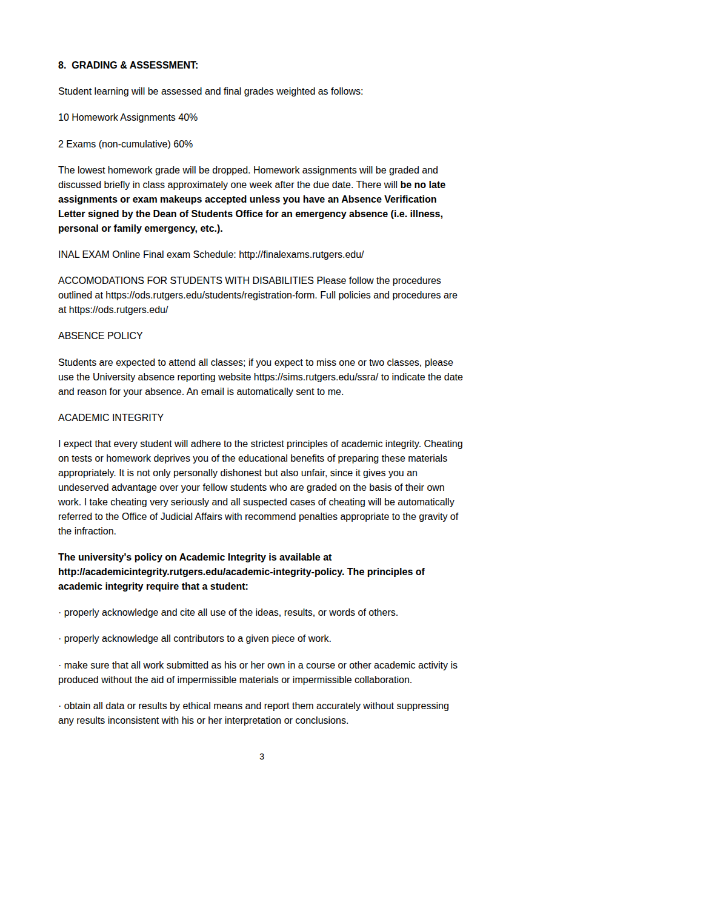8. GRADING & ASSESSMENT:
Student learning will be assessed and final grades weighted as follows:
10 Homework Assignments 40%
2 Exams (non-cumulative) 60%
The lowest homework grade will be dropped. Homework assignments will be graded and discussed briefly in class approximately one week after the due date. There will be no late assignments or exam makeups accepted unless you have an Absence Verification Letter signed by the Dean of Students Office for an emergency absence (i.e. illness, personal or family emergency, etc.).
INAL EXAM Online Final exam Schedule: http://finalexams.rutgers.edu/
ACCOMODATIONS FOR STUDENTS WITH DISABILITIES Please follow the procedures outlined at https://ods.rutgers.edu/students/registration-form. Full policies and procedures are at https://ods.rutgers.edu/
ABSENCE POLICY
Students are expected to attend all classes; if you expect to miss one or two classes, please use the University absence reporting website https://sims.rutgers.edu/ssra/ to indicate the date and reason for your absence. An email is automatically sent to me.
ACADEMIC INTEGRITY
I expect that every student will adhere to the strictest principles of academic integrity. Cheating on tests or homework deprives you of the educational benefits of preparing these materials appropriately. It is not only personally dishonest but also unfair, since it gives you an undeserved advantage over your fellow students who are graded on the basis of their own work. I take cheating very seriously and all suspected cases of cheating will be automatically referred to the Office of Judicial Affairs with recommend penalties appropriate to the gravity of the infraction.
The university's policy on Academic Integrity is available at http://academicintegrity.rutgers.edu/academic-integrity-policy. The principles of academic integrity require that a student:
· properly acknowledge and cite all use of the ideas, results, or words of others.
· properly acknowledge all contributors to a given piece of work.
· make sure that all work submitted as his or her own in a course or other academic activity is produced without the aid of impermissible materials or impermissible collaboration.
· obtain all data or results by ethical means and report them accurately without suppressing any results inconsistent with his or her interpretation or conclusions.
3